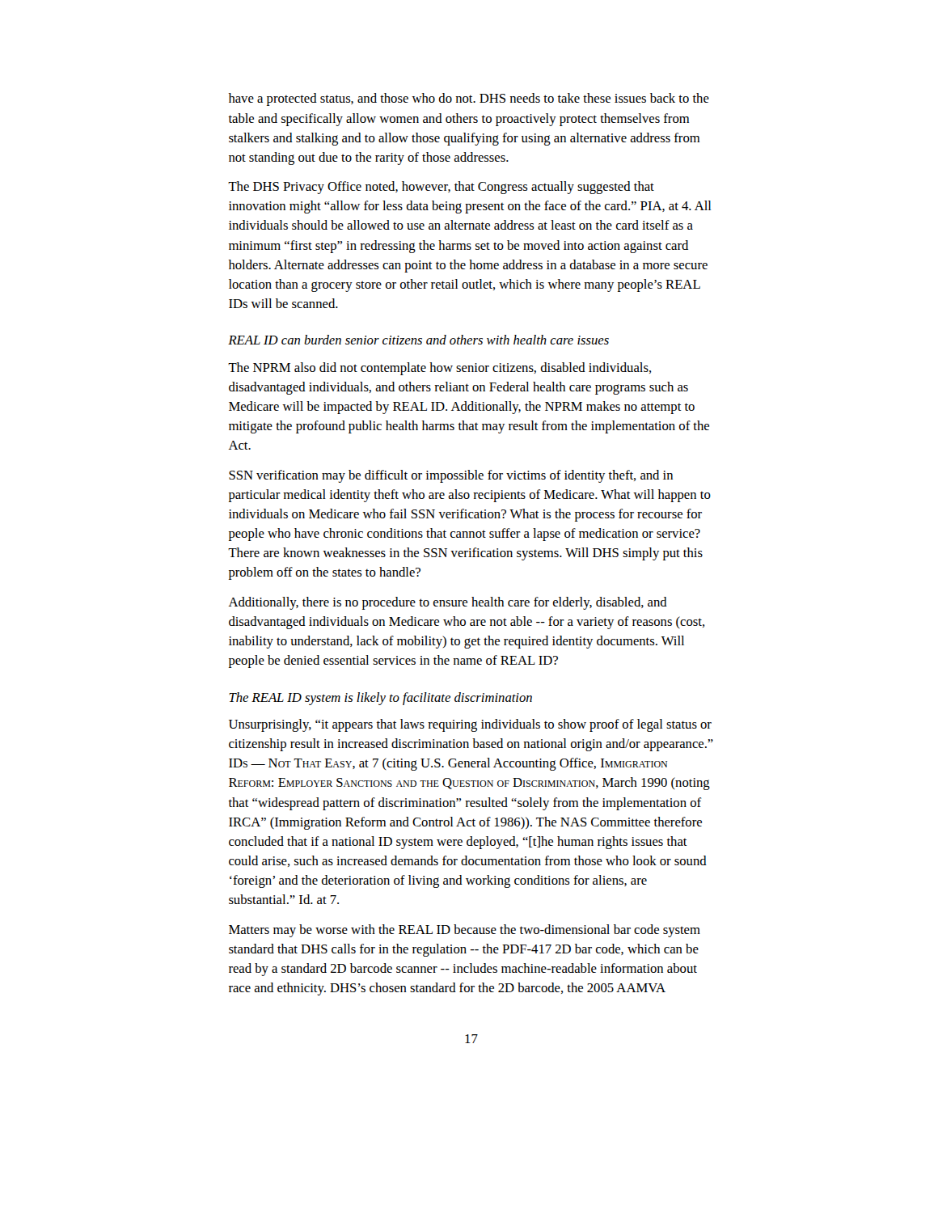have a protected status, and those who do not. DHS needs to take these issues back to the table and specifically allow women and others to proactively protect themselves from stalkers and stalking and to allow those qualifying for using an alternative address from not standing out due to the rarity of those addresses.
The DHS Privacy Office noted, however, that Congress actually suggested that innovation might “allow for less data being present on the face of the card.” PIA, at 4. All individuals should be allowed to use an alternate address at least on the card itself as a minimum “first step” in redressing the harms set to be moved into action against card holders. Alternate addresses can point to the home address in a database in a more secure location than a grocery store or other retail outlet, which is where many people’s REAL IDs will be scanned.
REAL ID can burden senior citizens and others with health care issues
The NPRM also did not contemplate how senior citizens, disabled individuals, disadvantaged individuals, and others reliant on Federal health care programs such as Medicare will be impacted by REAL ID. Additionally, the NPRM makes no attempt to mitigate the profound public health harms that may result from the implementation of the Act.
SSN verification may be difficult or impossible for victims of identity theft, and in particular medical identity theft who are also recipients of Medicare. What will happen to individuals on Medicare who fail SSN verification? What is the process for recourse for people who have chronic conditions that cannot suffer a lapse of medication or service? There are known weaknesses in the SSN verification systems. Will DHS simply put this problem off on the states to handle?
Additionally, there is no procedure to ensure health care for elderly, disabled, and disadvantaged individuals on Medicare who are not able -- for a variety of reasons (cost, inability to understand, lack of mobility) to get the required identity documents. Will people be denied essential services in the name of REAL ID?
The REAL ID system is likely to facilitate discrimination
Unsurprisingly, “it appears that laws requiring individuals to show proof of legal status or citizenship result in increased discrimination based on national origin and/or appearance.” IDs — Not That Easy, at 7 (citing U.S. General Accounting Office, Immigration Reform: Employer Sanctions and the Question of Discrimination, March 1990 (noting that “widespread pattern of discrimination” resulted “solely from the implementation of IRCA” (Immigration Reform and Control Act of 1986)). The NAS Committee therefore concluded that if a national ID system were deployed, “[t]he human rights issues that could arise, such as increased demands for documentation from those who look or sound ‘foreign’ and the deterioration of living and working conditions for aliens, are substantial.” Id. at 7.
Matters may be worse with the REAL ID because the two-dimensional bar code system standard that DHS calls for in the regulation -- the PDF-417 2D bar code, which can be read by a standard 2D barcode scanner -- includes machine-readable information about race and ethnicity. DHS’s chosen standard for the 2D barcode, the 2005 AAMVA
17